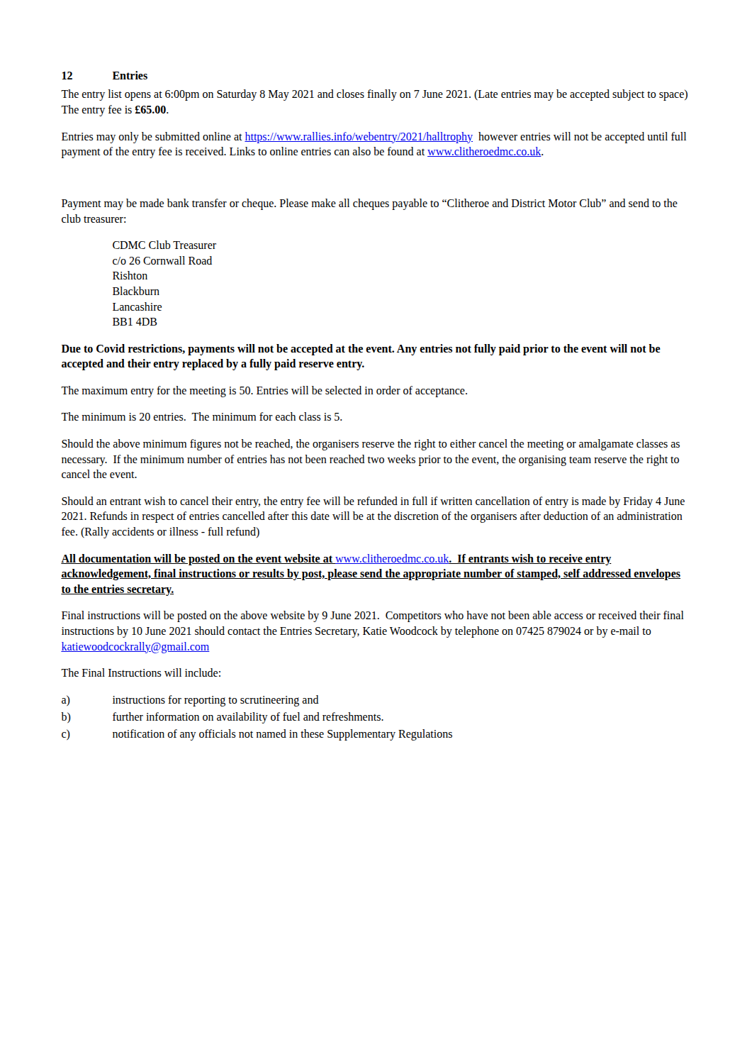12 Entries
The entry list opens at 6:00pm on Saturday 8 May 2021 and closes finally on 7 June 2021. (Late entries may be accepted subject to space) The entry fee is £65.00.
Entries may only be submitted online at https://www.rallies.info/webentry/2021/halltrophy however entries will not be accepted until full payment of the entry fee is received. Links to online entries can also be found at www.clitheroedmc.co.uk.
Payment may be made bank transfer or cheque. Please make all cheques payable to “Clitheroe and District Motor Club” and send to the club treasurer:
CDMC Club Treasurer
c/o 26 Cornwall Road
Rishton
Blackburn
Lancashire
BB1 4DB
Due to Covid restrictions, payments will not be accepted at the event. Any entries not fully paid prior to the event will not be accepted and their entry replaced by a fully paid reserve entry.
The maximum entry for the meeting is 50. Entries will be selected in order of acceptance.
The minimum is 20 entries. The minimum for each class is 5.
Should the above minimum figures not be reached, the organisers reserve the right to either cancel the meeting or amalgamate classes as necessary. If the minimum number of entries has not been reached two weeks prior to the event, the organising team reserve the right to cancel the event.
Should an entrant wish to cancel their entry, the entry fee will be refunded in full if written cancellation of entry is made by Friday 4 June 2021. Refunds in respect of entries cancelled after this date will be at the discretion of the organisers after deduction of an administration fee. (Rally accidents or illness - full refund)
All documentation will be posted on the event website at www.clitheroedmc.co.uk. If entrants wish to receive entry acknowledgement, final instructions or results by post, please send the appropriate number of stamped, self addressed envelopes to the entries secretary.
Final instructions will be posted on the above website by 9 June 2021. Competitors who have not been able access or received their final instructions by 10 June 2021 should contact the Entries Secretary, Katie Woodcock by telephone on 07425 879024 or by e-mail to katiewoodcockrally@gmail.com
The Final Instructions will include:
a) instructions for reporting to scrutineering and
b) further information on availability of fuel and refreshments.
c) notification of any officials not named in these Supplementary Regulations